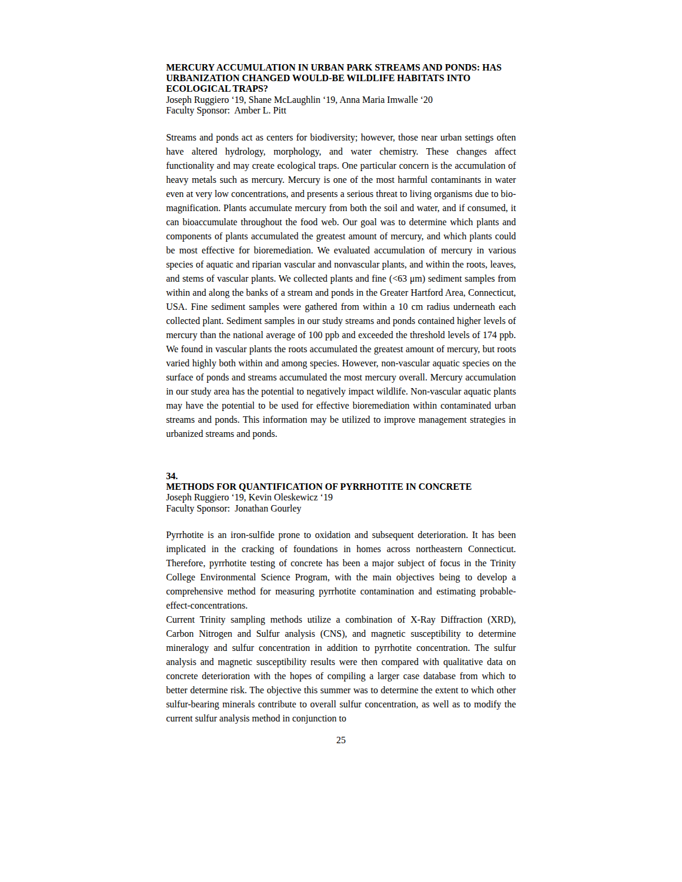MERCURY ACCUMULATION IN URBAN PARK STREAMS AND PONDS: HAS URBANIZATION CHANGED WOULD-BE WILDLIFE HABITATS INTO ECOLOGICAL TRAPS?
Joseph Ruggiero ‘19, Shane McLaughlin ‘19, Anna Maria Imwalle ‘20
Faculty Sponsor: Amber L. Pitt
Streams and ponds act as centers for biodiversity; however, those near urban settings often have altered hydrology, morphology, and water chemistry. These changes affect functionality and may create ecological traps. One particular concern is the accumulation of heavy metals such as mercury. Mercury is one of the most harmful contaminants in water even at very low concentrations, and presents a serious threat to living organisms due to bio-magnification. Plants accumulate mercury from both the soil and water, and if consumed, it can bioaccumulate throughout the food web. Our goal was to determine which plants and components of plants accumulated the greatest amount of mercury, and which plants could be most effective for bioremediation. We evaluated accumulation of mercury in various species of aquatic and riparian vascular and nonvascular plants, and within the roots, leaves, and stems of vascular plants. We collected plants and fine (<63 μm) sediment samples from within and along the banks of a stream and ponds in the Greater Hartford Area, Connecticut, USA. Fine sediment samples were gathered from within a 10 cm radius underneath each collected plant. Sediment samples in our study streams and ponds contained higher levels of mercury than the national average of 100 ppb and exceeded the threshold levels of 174 ppb. We found in vascular plants the roots accumulated the greatest amount of mercury, but roots varied highly both within and among species. However, non-vascular aquatic species on the surface of ponds and streams accumulated the most mercury overall. Mercury accumulation in our study area has the potential to negatively impact wildlife. Non-vascular aquatic plants may have the potential to be used for effective bioremediation within contaminated urban streams and ponds. This information may be utilized to improve management strategies in urbanized streams and ponds.
34.
METHODS FOR QUANTIFICATION OF PYRRHOTITE IN CONCRETE
Joseph Ruggiero ‘19, Kevin Oleskewicz ‘19
Faculty Sponsor: Jonathan Gourley
Pyrrhotite is an iron-sulfide prone to oxidation and subsequent deterioration. It has been implicated in the cracking of foundations in homes across northeastern Connecticut. Therefore, pyrrhotite testing of concrete has been a major subject of focus in the Trinity College Environmental Science Program, with the main objectives being to develop a comprehensive method for measuring pyrrhotite contamination and estimating probable-effect-concentrations.
Current Trinity sampling methods utilize a combination of X-Ray Diffraction (XRD), Carbon Nitrogen and Sulfur analysis (CNS), and magnetic susceptibility to determine mineralogy and sulfur concentration in addition to pyrrhotite concentration. The sulfur analysis and magnetic susceptibility results were then compared with qualitative data on concrete deterioration with the hopes of compiling a larger case database from which to better determine risk. The objective this summer was to determine the extent to which other sulfur-bearing minerals contribute to overall sulfur concentration, as well as to modify the current sulfur analysis method in conjunction to
25